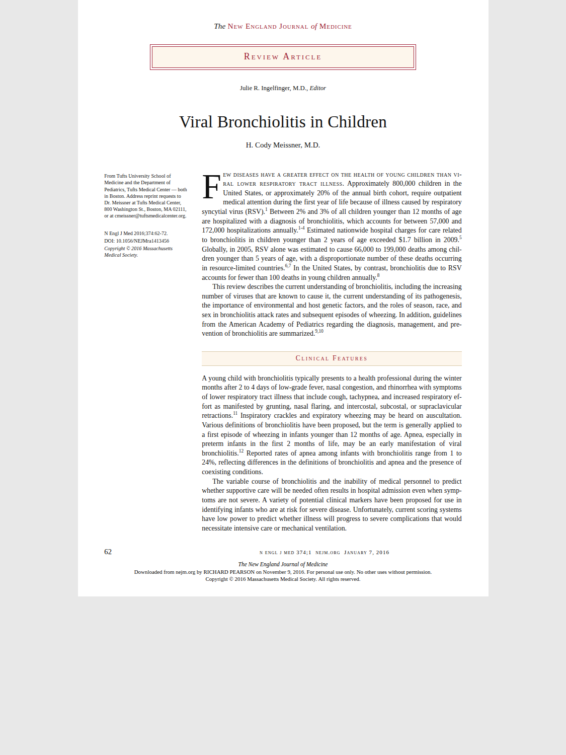The New England Journal of Medicine
Review Article
Julie R. Ingelfinger, M.D., Editor
Viral Bronchiolitis in Children
H. Cody Meissner, M.D.
From Tufts University School of Medicine and the Department of Pediatrics, Tufts Medical Center — both in Boston. Address reprint requests to Dr. Meissner at Tufts Medical Center, 800 Washington St., Boston, MA 02111, or at cmeissner@tuftsmedicalcenter.org.
N Engl J Med 2016;374:62-72.
DOI: 10.1056/NEJMra1413456
Copyright © 2016 Massachusetts Medical Society.
Few diseases have a greater effect on the health of young children than viral lower respiratory tract illness. Approximately 800,000 children in the United States, or approximately 20% of the annual birth cohort, require outpatient medical attention during the first year of life because of illness caused by respiratory syncytial virus (RSV).1 Between 2% and 3% of all children younger than 12 months of age are hospitalized with a diagnosis of bronchiolitis, which accounts for between 57,000 and 172,000 hospitalizations annually.1-4 Estimated nationwide hospital charges for care related to bronchiolitis in children younger than 2 years of age exceeded $1.7 billion in 2009.5 Globally, in 2005, RSV alone was estimated to cause 66,000 to 199,000 deaths among children younger than 5 years of age, with a disproportionate number of these deaths occurring in resource-limited countries.6,7 In the United States, by contrast, bronchiolitis due to RSV accounts for fewer than 100 deaths in young children annually.8
This review describes the current understanding of bronchiolitis, including the increasing number of viruses that are known to cause it, the current understanding of its pathogenesis, the importance of environmental and host genetic factors, and the roles of season, race, and sex in bronchiolitis attack rates and subsequent episodes of wheezing. In addition, guidelines from the American Academy of Pediatrics regarding the diagnosis, management, and prevention of bronchiolitis are summarized.9,10
Clinical Features
A young child with bronchiolitis typically presents to a health professional during the winter months after 2 to 4 days of low-grade fever, nasal congestion, and rhinorrhea with symptoms of lower respiratory tract illness that include cough, tachypnea, and increased respiratory effort as manifested by grunting, nasal flaring, and intercostal, subcostal, or supraclavicular retractions.11 Inspiratory crackles and expiratory wheezing may be heard on auscultation. Various definitions of bronchiolitis have been proposed, but the term is generally applied to a first episode of wheezing in infants younger than 12 months of age. Apnea, especially in preterm infants in the first 2 months of life, may be an early manifestation of viral bronchiolitis.12 Reported rates of apnea among infants with bronchiolitis range from 1 to 24%, reflecting differences in the definitions of bronchiolitis and apnea and the presence of coexisting conditions.
The variable course of bronchiolitis and the inability of medical personnel to predict whether supportive care will be needed often results in hospital admission even when symptoms are not severe. A variety of potential clinical markers have been proposed for use in identifying infants who are at risk for severe disease. Unfortunately, current scoring systems have low power to predict whether illness will progress to severe complications that would necessitate intensive care or mechanical ventilation.
62
n engl j med 374;1 nejm.org January 7, 2016
The New England Journal of Medicine
Downloaded from nejm.org by RICHARD PEARSON on November 9, 2016. For personal use only. No other uses without permission.
Copyright © 2016 Massachusetts Medical Society. All rights reserved.